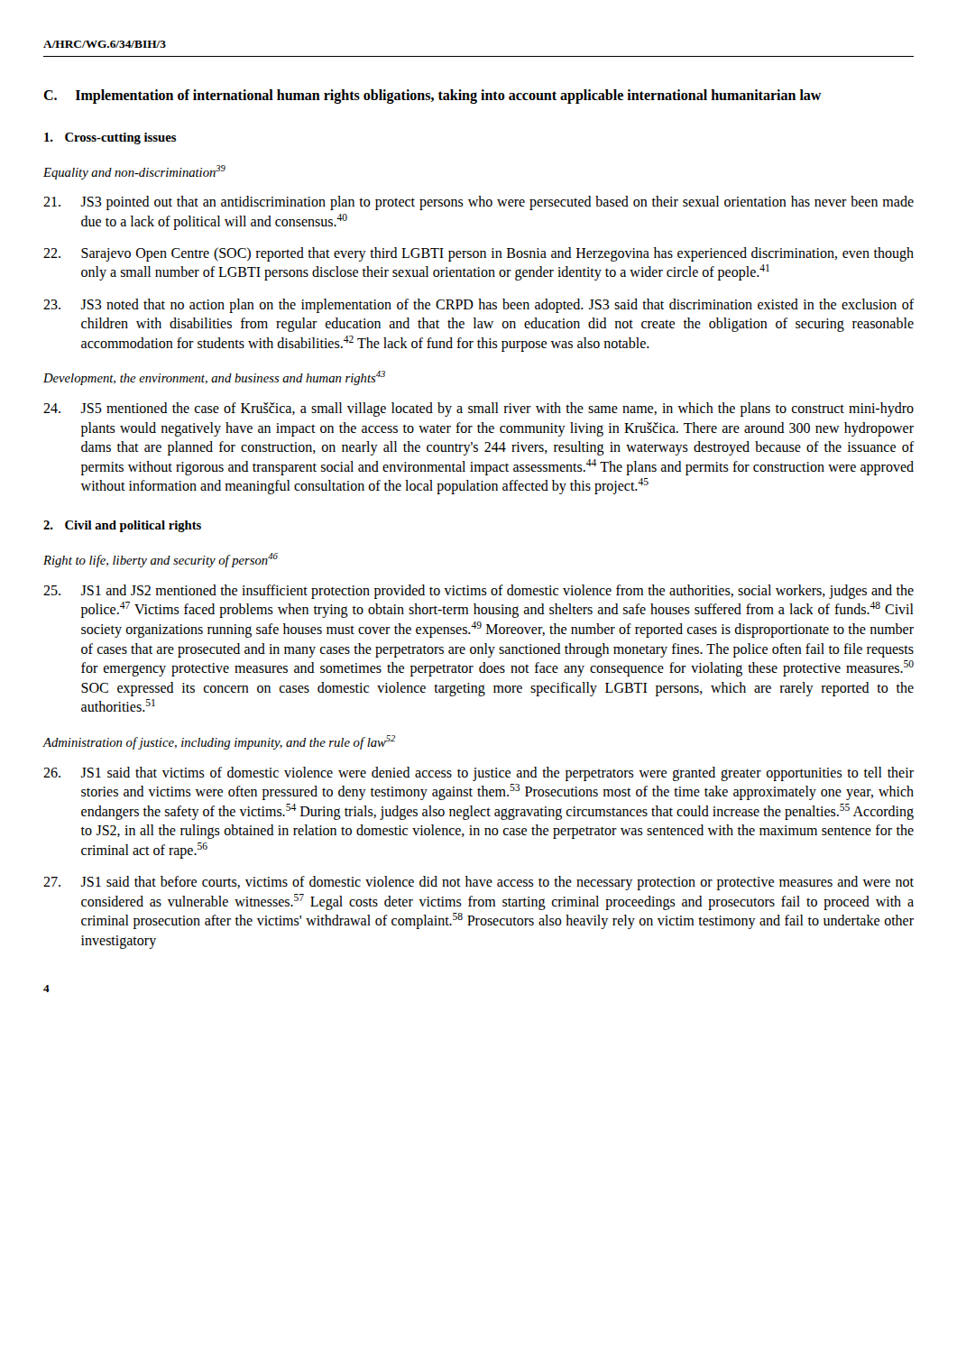A/HRC/WG.6/34/BIH/3
C. Implementation of international human rights obligations, taking into account applicable international humanitarian law
1. Cross-cutting issues
Equality and non-discrimination39
21. JS3 pointed out that an antidiscrimination plan to protect persons who were persecuted based on their sexual orientation has never been made due to a lack of political will and consensus.40
22. Sarajevo Open Centre (SOC) reported that every third LGBTI person in Bosnia and Herzegovina has experienced discrimination, even though only a small number of LGBTI persons disclose their sexual orientation or gender identity to a wider circle of people.41
23. JS3 noted that no action plan on the implementation of the CRPD has been adopted. JS3 said that discrimination existed in the exclusion of children with disabilities from regular education and that the law on education did not create the obligation of securing reasonable accommodation for students with disabilities.42 The lack of fund for this purpose was also notable.
Development, the environment, and business and human rights43
24. JS5 mentioned the case of Kruščica, a small village located by a small river with the same name, in which the plans to construct mini-hydro plants would negatively have an impact on the access to water for the community living in Kruščica. There are around 300 new hydropower dams that are planned for construction, on nearly all the country's 244 rivers, resulting in waterways destroyed because of the issuance of permits without rigorous and transparent social and environmental impact assessments.44 The plans and permits for construction were approved without information and meaningful consultation of the local population affected by this project.45
2. Civil and political rights
Right to life, liberty and security of person46
25. JS1 and JS2 mentioned the insufficient protection provided to victims of domestic violence from the authorities, social workers, judges and the police.47 Victims faced problems when trying to obtain short-term housing and shelters and safe houses suffered from a lack of funds.48 Civil society organizations running safe houses must cover the expenses.49 Moreover, the number of reported cases is disproportionate to the number of cases that are prosecuted and in many cases the perpetrators are only sanctioned through monetary fines. The police often fail to file requests for emergency protective measures and sometimes the perpetrator does not face any consequence for violating these protective measures.50 SOC expressed its concern on cases domestic violence targeting more specifically LGBTI persons, which are rarely reported to the authorities.51
Administration of justice, including impunity, and the rule of law52
26. JS1 said that victims of domestic violence were denied access to justice and the perpetrators were granted greater opportunities to tell their stories and victims were often pressured to deny testimony against them.53 Prosecutions most of the time take approximately one year, which endangers the safety of the victims.54 During trials, judges also neglect aggravating circumstances that could increase the penalties.55 According to JS2, in all the rulings obtained in relation to domestic violence, in no case the perpetrator was sentenced with the maximum sentence for the criminal act of rape.56
27. JS1 said that before courts, victims of domestic violence did not have access to the necessary protection or protective measures and were not considered as vulnerable witnesses.57 Legal costs deter victims from starting criminal proceedings and prosecutors fail to proceed with a criminal prosecution after the victims' withdrawal of complaint.58 Prosecutors also heavily rely on victim testimony and fail to undertake other investigatory
4